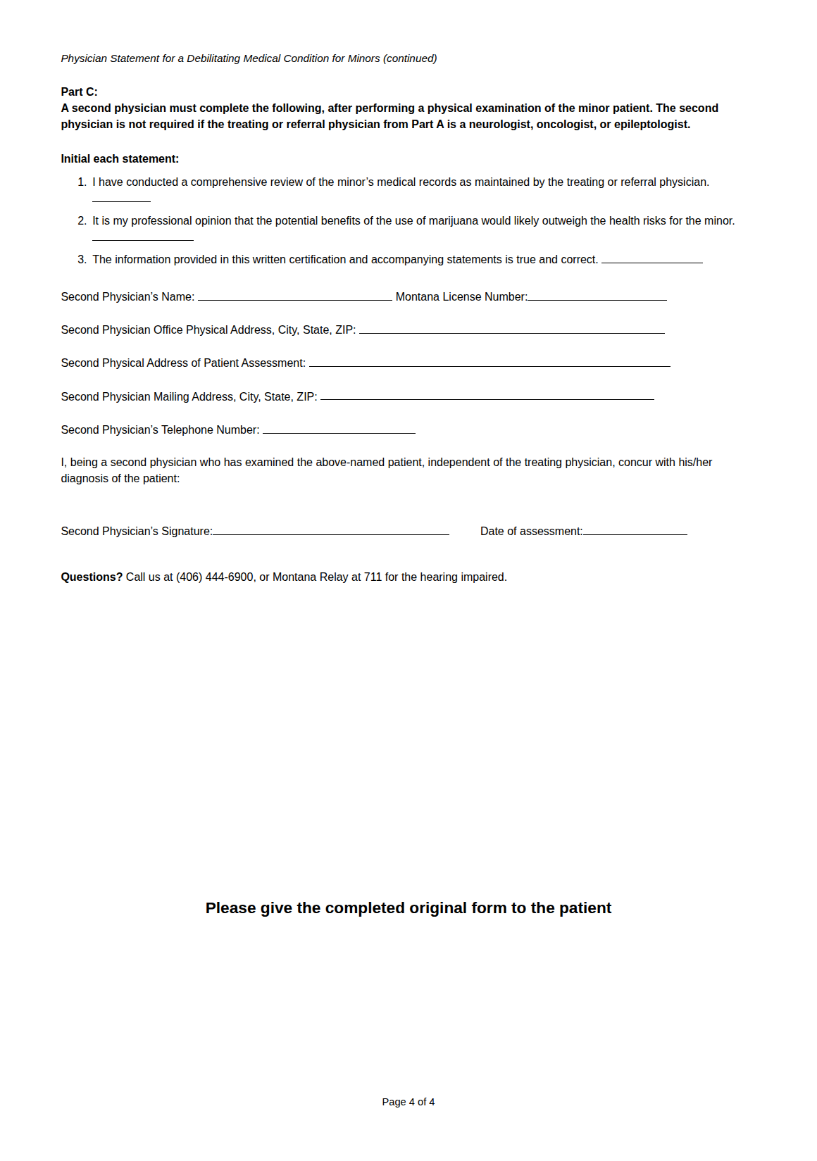Physician Statement for a Debilitating Medical Condition for Minors (continued)
Part C:
A second physician must complete the following, after performing a physical examination of the minor patient. The second physician is not required if the treating or referral physician from Part A is a neurologist, oncologist, or epileptologist.
Initial each statement:
I have conducted a comprehensive review of the minor’s medical records as maintained by the treating or referral physician.
It is my professional opinion that the potential benefits of the use of marijuana would likely outweigh the health risks for the minor.
The information provided in this written certification and accompanying statements is true and correct.
Second Physician’s Name: Montana License Number:
Second Physician Office Physical Address, City, State, ZIP:
Second Physical Address of Patient Assessment:
Second Physician Mailing Address, City, State, ZIP:
Second Physician’s Telephone Number:
I, being a second physician who has examined the above-named patient, independent of the treating physician, concur with his/her diagnosis of the patient:
Second Physician’s Signature: Date of assessment:
Questions? Call us at (406) 444-6900, or Montana Relay at 711 for the hearing impaired.
Please give the completed original form to the patient
Page 4 of 4